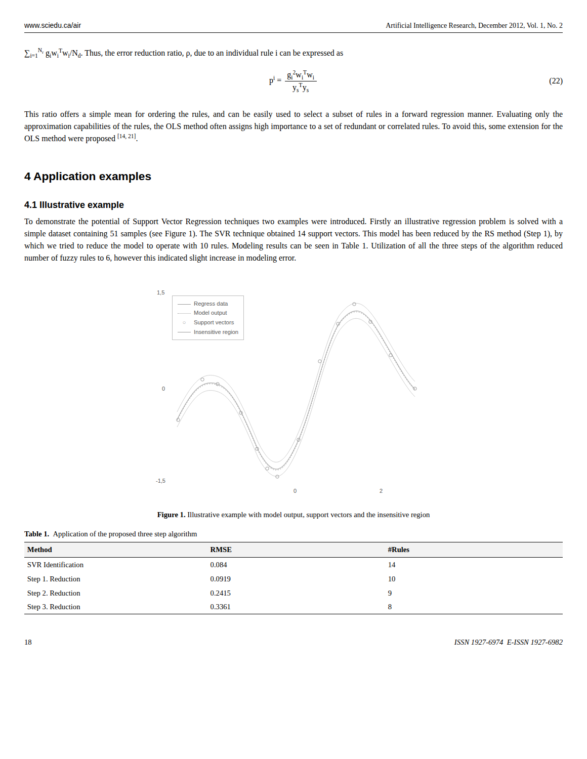www.sciedu.ca/air
Artificial Intelligence Research, December 2012, Vol. 1, No. 2
∑i=1Nr giwiTwi/Nd. Thus, the error reduction ratio, ρ, due to an individual rule i can be expressed as
pi = gi2wiTwi ysTys (22)
This ratio offers a simple mean for ordering the rules, and can be easily used to select a subset of rules in a forward regression manner. Evaluating only the approximation capabilities of the rules, the OLS method often assigns high importance to a set of redundant or correlated rules. To avoid this, some extension for the OLS method were proposed [14, 21].
4 Application examples
4.1 Illustrative example
To demonstrate the potential of Support Vector Regression techniques two examples were introduced. Firstly an illustrative regression problem is solved with a simple dataset containing 51 samples (see Figure 1). The SVR technique obtained 14 support vectors. This model has been reduced by the RS method (Step 1), by which we tried to reduce the model to operate with 10 rules. Modeling results can be seen in Table 1. Utilization of all the three steps of the algorithm reduced number of fuzzy rules to 6, however this indicated slight increase in modeling error.
Regress data
Model output
Support vectors
Insensitive region
1,5 0 -1,5 0 2
Figure 1. Illustrative example with model output, support vectors and the insensitive region
Table 1. Application of the proposed three step algorithm
| Method | RMSE | #Rules |
| --- | --- | --- |
| SVR Identification | 0.084 | 14 |
| Step 1. Reduction | 0.0919 | 10 |
| Step 2. Reduction | 0.2415 | 9 |
| Step 3. Reduction | 0.3361 | 8 |
18
ISSN 1927-6974 E-ISSN 1927-6982